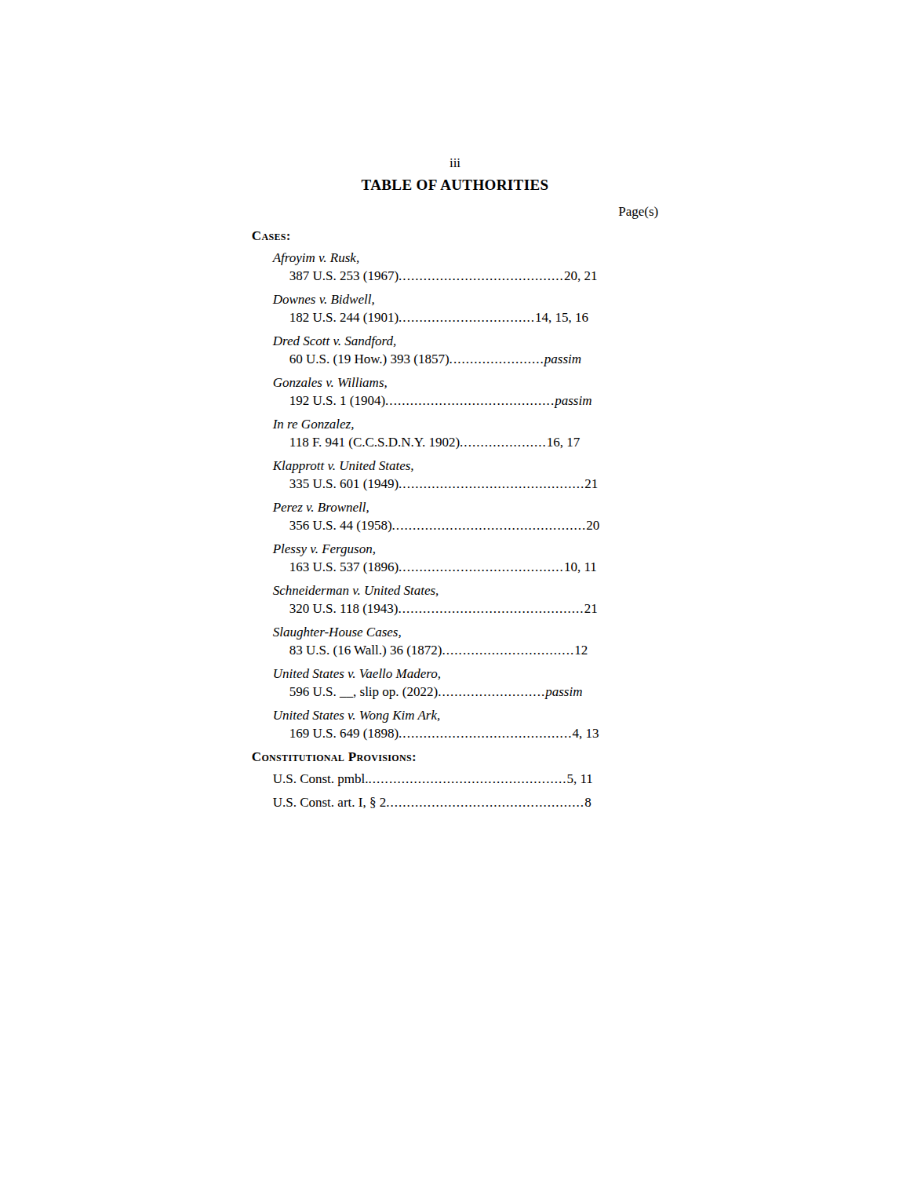iii
TABLE OF AUTHORITIES
Page(s)
Cases:
Afroyim v. Rusk, 387 U.S. 253 (1967)........................................ 20, 21
Downes v. Bidwell, 182 U.S. 244 (1901)................................. 14, 15, 16
Dred Scott v. Sandford, 60 U.S. (19 How.) 393 (1857)....................... passim
Gonzales v. Williams, 192 U.S. 1 (1904)......................................... passim
In re Gonzalez, 118 F. 941 (C.C.S.D.N.Y. 1902)..................... 16, 17
Klapprott v. United States, 335 U.S. 601 (1949)............................................. 21
Perez v. Brownell, 356 U.S. 44 (1958)............................................... 20
Plessy v. Ferguson, 163 U.S. 537 (1896)........................................ 10, 11
Schneiderman v. United States, 320 U.S. 118 (1943)............................................. 21
Slaughter-House Cases, 83 U.S. (16 Wall.) 36 (1872)................................ 12
United States v. Vaello Madero, 596 U.S. __, slip op. (2022).......................... passim
United States v. Wong Kim Ark, 169 U.S. 649 (1898).......................................... 4, 13
Constitutional Provisions:
U.S. Const. pmbl................................................. 5, 11
U.S. Const. art. I, § 2................................................ 8